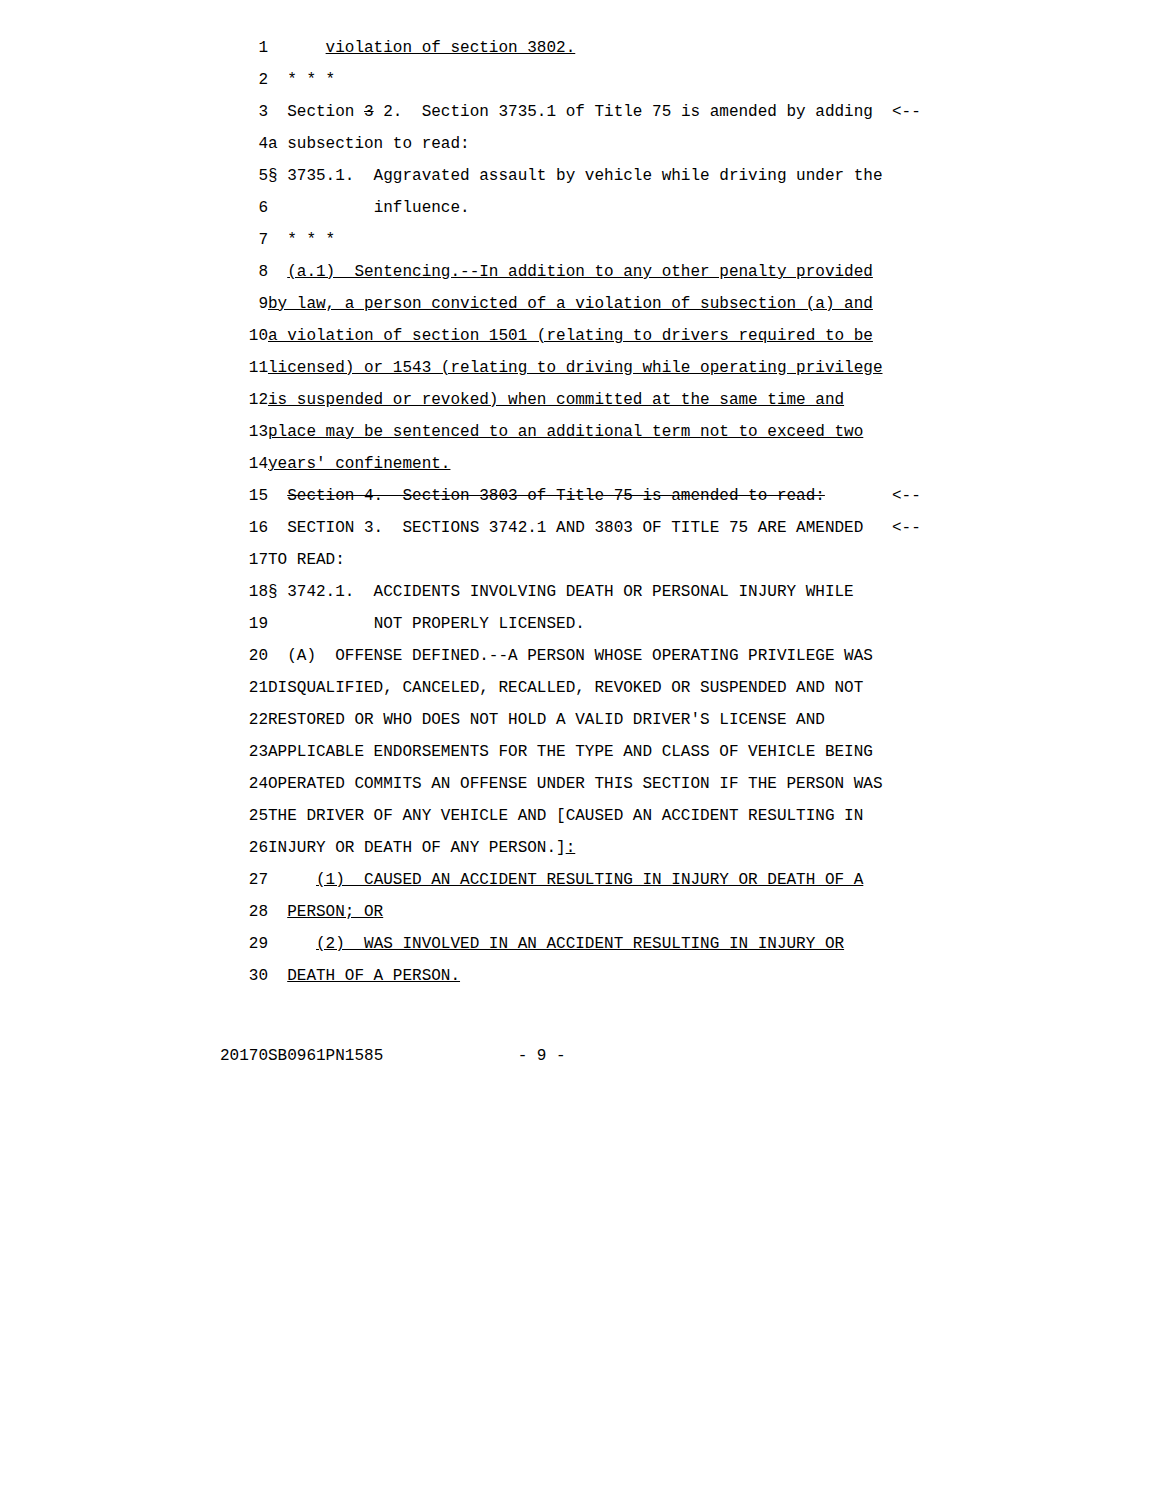| 1 | violation of section 3802. | |
| 2 | * * * | |
| 3 | Section 3 2. Section 3735.1 of Title 75 is amended by adding | <-- |
| 4 | a subsection to read: | |
| 5 | § 3735.1. Aggravated assault by vehicle while driving under the | |
| 6 | influence. | |
| 7 | * * * | |
| 8 | (a.1) Sentencing.--In addition to any other penalty provided | |
| 9 | by law, a person convicted of a violation of subsection (a) and | |
| 10 | a violation of section 1501 (relating to drivers required to be | |
| 11 | licensed) or 1543 (relating to driving while operating privilege | |
| 12 | is suspended or revoked) when committed at the same time and | |
| 13 | place may be sentenced to an additional term not to exceed two | |
| 14 | years' confinement. | |
| 15 | Section 4. Section 3803 of Title 75 is amended to read: | <-- |
| 16 | SECTION 3. SECTIONS 3742.1 AND 3803 OF TITLE 75 ARE AMENDED | <-- |
| 17 | TO READ: | |
| 18 | § 3742.1. ACCIDENTS INVOLVING DEATH OR PERSONAL INJURY WHILE | |
| 19 | NOT PROPERLY LICENSED. | |
| 20 | (A) OFFENSE DEFINED.--A PERSON WHOSE OPERATING PRIVILEGE WAS | |
| 21 | DISQUALIFIED, CANCELED, RECALLED, REVOKED OR SUSPENDED AND NOT | |
| 22 | RESTORED OR WHO DOES NOT HOLD A VALID DRIVER'S LICENSE AND | |
| 23 | APPLICABLE ENDORSEMENTS FOR THE TYPE AND CLASS OF VEHICLE BEING | |
| 24 | OPERATED COMMITS AN OFFENSE UNDER THIS SECTION IF THE PERSON WAS | |
| 25 | THE DRIVER OF ANY VEHICLE AND [CAUSED AN ACCIDENT RESULTING IN | |
| 26 | INJURY OR DEATH OF ANY PERSON.] : | |
| 27 | (1) CAUSED AN ACCIDENT RESULTING IN INJURY OR DEATH OF A | |
| 28 | PERSON; OR | |
| 29 | (2) WAS INVOLVED IN AN ACCIDENT RESULTING IN INJURY OR | |
| 30 | DEATH OF A PERSON. | |
20170SB0961PN1585 - 9 -